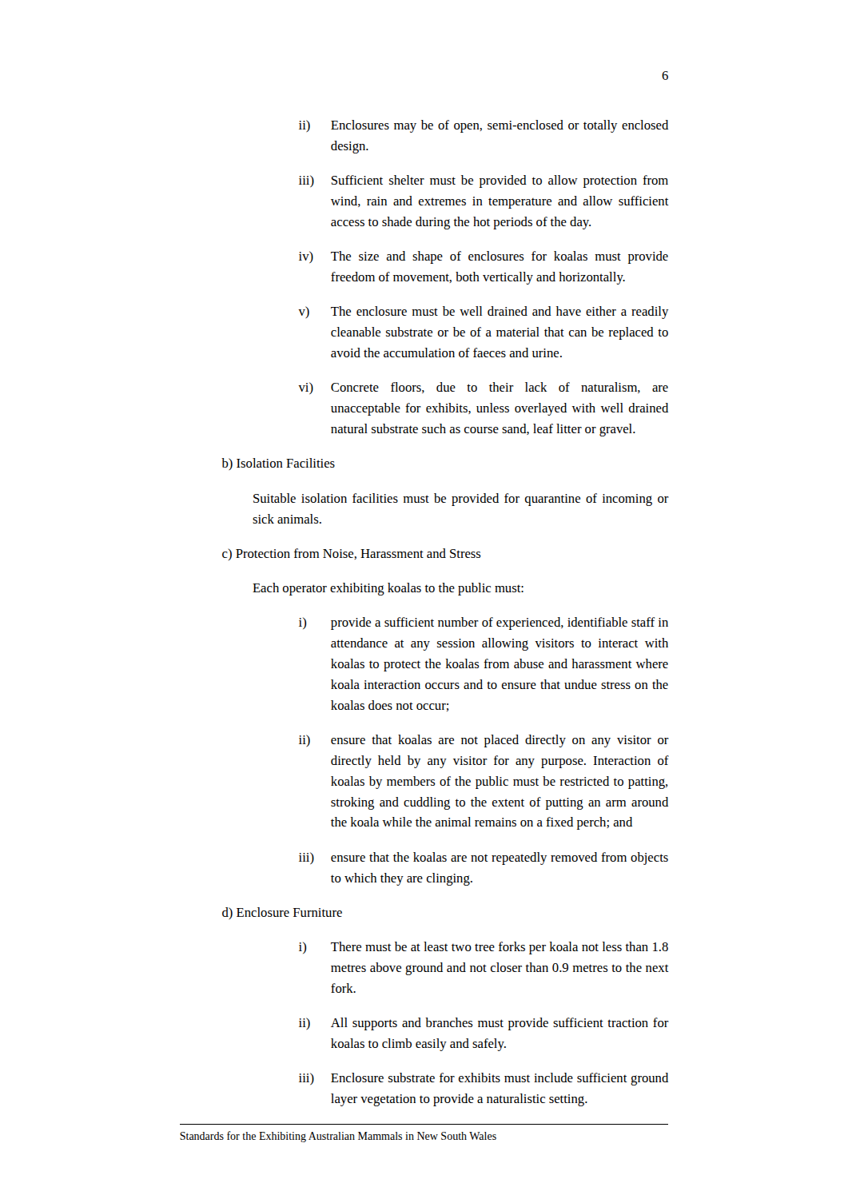6
ii) Enclosures may be of open, semi-enclosed or totally enclosed design.
iii) Sufficient shelter must be provided to allow protection from wind, rain and extremes in temperature and allow sufficient access to shade during the hot periods of the day.
iv) The size and shape of enclosures for koalas must provide freedom of movement, both vertically and horizontally.
v) The enclosure must be well drained and have either a readily cleanable substrate or be of a material that can be replaced to avoid the accumulation of faeces and urine.
vi) Concrete floors, due to their lack of naturalism, are unacceptable for exhibits, unless overlayed with well drained natural substrate such as course sand, leaf litter or gravel.
b) Isolation Facilities
Suitable isolation facilities must be provided for quarantine of incoming or sick animals.
c) Protection from Noise, Harassment and Stress
Each operator exhibiting koalas to the public must:
i) provide a sufficient number of experienced, identifiable staff in attendance at any session allowing visitors to interact with koalas to protect the koalas from abuse and harassment where koala interaction occurs and to ensure that undue stress on the koalas does not occur;
ii) ensure that koalas are not placed directly on any visitor or directly held by any visitor for any purpose. Interaction of koalas by members of the public must be restricted to patting, stroking and cuddling to the extent of putting an arm around the koala while the animal remains on a fixed perch; and
iii) ensure that the koalas are not repeatedly removed from objects to which they are clinging.
d) Enclosure Furniture
i) There must be at least two tree forks per koala not less than 1.8 metres above ground and not closer than 0.9 metres to the next fork.
ii) All supports and branches must provide sufficient traction for koalas to climb easily and safely.
iii) Enclosure substrate for exhibits must include sufficient ground layer vegetation to provide a naturalistic setting.
Standards for the Exhibiting Australian Mammals in New South Wales